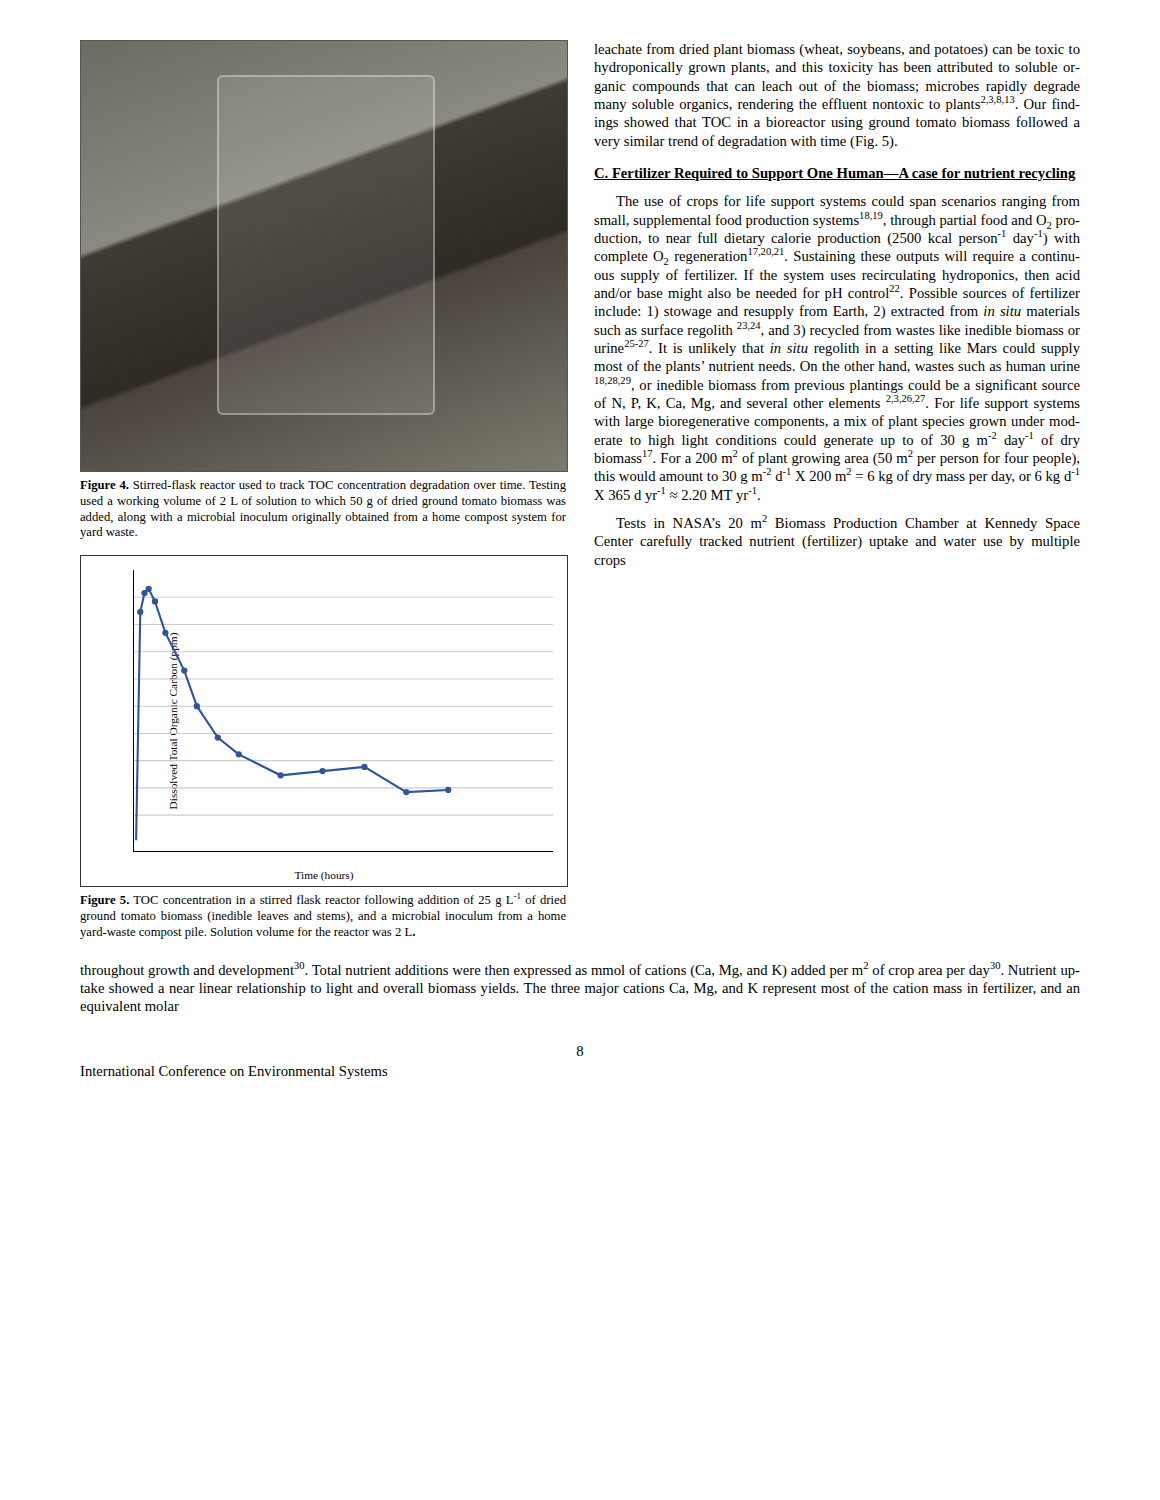Figure 4. Stirred-flask reactor used to track TOC concentration degradation over time. Testing used a working volume of 2 L of solution to which 50 g of dried ground tomato biomass was added, along with a microbial inoculum originally obtained from a home compost system for yard waste.
Dissolved Total Organic Carbon (ppm)
Time (hours)
Figure 5. TOC concentration in a stirred flask reactor following addition of 25 g L-1 of dried ground tomato biomass (inedible leaves and stems), and a microbial inoculum from a home yard-waste compost pile. Solution volume for the reactor was 2 L.
leachate from dried plant biomass (wheat, soybeans, and potatoes) can be toxic to hydroponically grown plants, and this toxicity has been attributed to soluble organic compounds that can leach out of the biomass; microbes rapidly degrade many soluble organics, rendering the effluent nontoxic to plants2,3,8,13. Our findings showed that TOC in a bioreactor using ground tomato biomass followed a very similar trend of degradation with time (Fig. 5).
C. Fertilizer Required to Support One Human—A case for nutrient recycling
The use of crops for life support systems could span scenarios ranging from small, supplemental food production systems18,19, through partial food and O2 production, to near full dietary calorie production (2500 kcal person-1 day-1) with complete O2 regeneration17,20,21. Sustaining these outputs will require a continuous supply of fertilizer. If the system uses recirculating hydroponics, then acid and/or base might also be needed for pH control22. Possible sources of fertilizer include: 1) stowage and resupply from Earth, 2) extracted from in situ materials such as surface regolith 23,24, and 3) recycled from wastes like inedible biomass or urine25-27. It is unlikely that in situ regolith in a setting like Mars could supply most of the plants’ nutrient needs. On the other hand, wastes such as human urine 18,28,29, or inedible biomass from previous plantings could be a significant source of N, P, K, Ca, Mg, and several other elements 2,3,26,27. For life support systems with large bioregenerative components, a mix of plant species grown under moderate to high light conditions could generate up to of 30 g m-2 day-1 of dry biomass17. For a 200 m2 of plant growing area (50 m2 per person for four people), this would amount to 30 g m-2 d-1 X 200 m2 = 6 kg of dry mass per day, or 6 kg d-1 X 365 d yr-1 ≈ 2.20 MT yr-1.
Tests in NASA’s 20 m2 Biomass Production Chamber at Kennedy Space Center carefully tracked nutrient (fertilizer) uptake and water use by multiple crops
throughout growth and development30. Total nutrient additions were then expressed as mmol of cations (Ca, Mg, and K) added per m2 of crop area per day30. Nutrient uptake showed a near linear relationship to light and overall biomass yields. The three major cations Ca, Mg, and K represent most of the cation mass in fertilizer, and an equivalent molar
8
International Conference on Environmental Systems